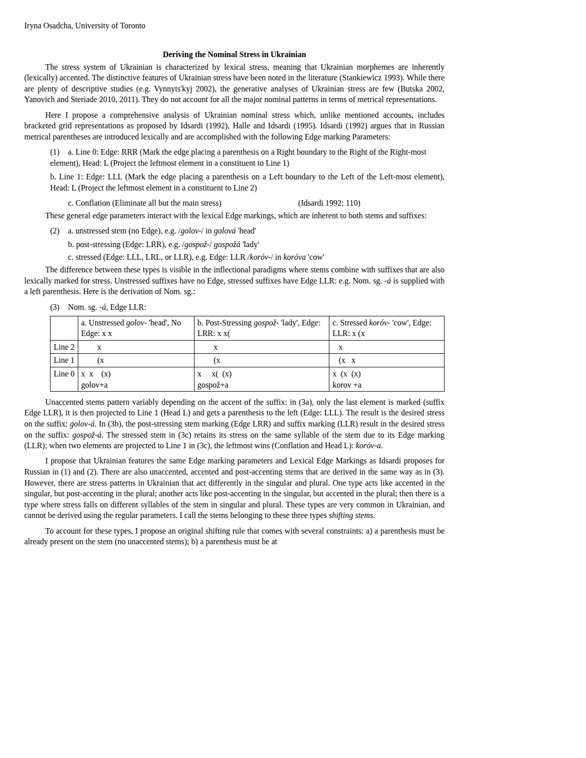Iryna Osadcha, University of Toronto
Deriving the Nominal Stress in Ukrainian
The stress system of Ukrainian is characterized by lexical stress, meaning that Ukrainian morphemes are inherently (lexically) accented. The distinctive features of Ukrainian stress have been noted in the literature (Stankiewicz 1993). While there are plenty of descriptive studies (e.g. Vynnyts'kyj 2002), the generative analyses of Ukrainian stress are few (Butska 2002, Yanovich and Steriade 2010, 2011). They do not account for all the major nominal patterns in terms of metrical representations.
Here I propose a comprehensive analysis of Ukrainian nominal stress which, unlike mentioned accounts, includes bracketed grid representations as proposed by Idsardi (1992), Halle and Idsardi (1995). Idsardi (1992) argues that in Russian metrical parentheses are introduced lexically and are accomplished with the following Edge marking Parameters:
(1) a. Line 0: Edge: RRR (Mark the edge placing a parenthesis on a Right boundary to the Right of the Right-most element), Head: L (Project the leftmost element in a constituent to Line 1)
b. Line 1: Edge: LLL (Mark the edge placing a parenthesis on a Left boundary to the Left of the Left-most element), Head: L (Project the leftmost element in a constituent to Line 2)
c. Conflation (Eliminate all but the main stress) (Idsardi 1992: 110)
These general edge parameters interact with the lexical Edge markings, which are inherent to both stems and suffixes:
(2) a. unstressed stem (no Edge), e.g. /golov-/ in golová 'head'
b. post-stressing (Edge: LRR), e.g. /gospož-/ gospožá 'lady'
c. stressed (Edge: LLL, LRL, or LLR), e.g. Edge: LLR /koróv-/ in koróva 'cow'
The difference between these types is visible in the inflectional paradigms where stems combine with suffixes that are also lexically marked for stress. Unstressed suffixes have no Edge, stressed suffixes have Edge LLR: e.g. Nom. sg. -á is supplied with a left parenthesis. Here is the derivation of Nom. sg.:
(3) Nom. sg. -á, Edge LLR:
| | a. Unstressed golov- 'head', No Edge: x x | b. Post-Stressing gospož- 'lady', Edge: LRR: x x( | c. Stressed koróv- 'cow', Edge: LLR: x (x |
| Line 2 | x | x | x |
| Line 1 | (x | (x | (x x |
| Line 0 | x x (x) golov+a | x x( (x) gospož+a | x (x (x) korov +a |
Unaccented stems pattern variably depending on the accent of the suffix: in (3a), only the last element is marked (suffix Edge LLR), it is then projected to Line 1 (Head L) and gets a parenthesis to the left (Edge: LLL). The result is the desired stress on the suffix: golov-á. In (3b), the post-stressing stem marking (Edge LRR) and suffix marking (LLR) result in the desired stress on the suffix: gospož-á. The stressed stem in (3c) retains its stress on the same syllable of the stem due to its Edge marking (LLR); when two elements are projected to Line 1 in (3c), the leftmost wins (Conflation and Head L): koróv-a.
I propose that Ukrainian features the same Edge marking parameters and Lexical Edge Markings as Idsardi proposes for Russian in (1) and (2). There are also unaccented, accented and post-accenting stems that are derived in the same way as in (3). However, there are stress patterns in Ukrainian that act differently in the singular and plural. One type acts like accented in the singular, but post-accenting in the plural; another acts like post-accenting in the singular, but accented in the plural; then there is a type where stress falls on different syllables of the stem in singular and plural. These types are very common in Ukrainian, and cannot be derived using the regular parameters. I call the stems belonging to these three types shifting stems.
To account for these types, I propose an original shifting rule that comes with several constraints: a) a parenthesis must be already present on the stem (no unaccented stems); b) a parenthesis must be at